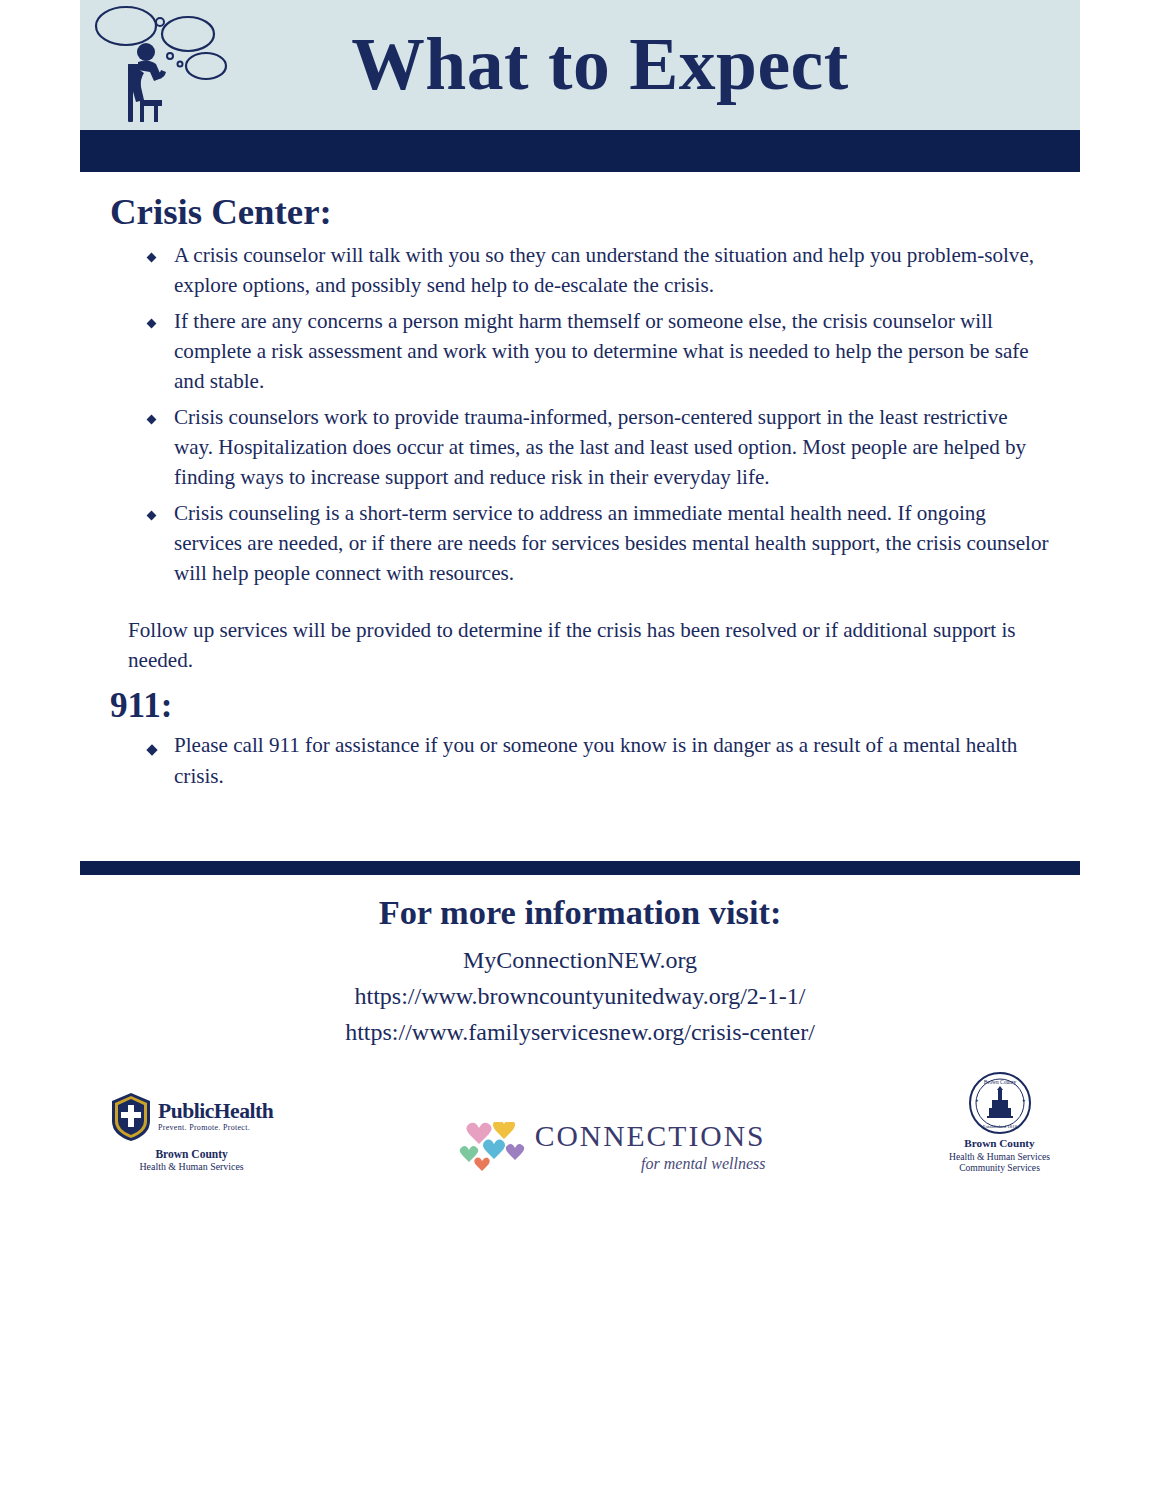What to Expect
Crisis Center:
A crisis counselor will talk with you so they can understand the situation and help you problem-solve, explore options, and possibly send help to de-escalate the crisis.
If there are any concerns a person might harm themself or someone else, the crisis counselor will complete a risk assessment and work with you to determine what is needed to help the person be safe and stable.
Crisis counselors work to provide trauma-informed, person-centered support in the least restrictive way. Hospitalization does occur at times, as the last and least used option. Most people are helped by finding ways to increase support and reduce risk in their everyday life.
Crisis counseling is a short-term service to address an immediate mental health need. If ongoing services are needed, or if there are needs for services besides mental health support, the crisis counselor will help people connect with resources.
Follow up services will be provided to determine if the crisis has been resolved or if additional support is needed.
911:
Please call 911 for assistance if you or someone you know is in danger as a result of a mental health crisis.
For more information visit:
MyConnectionNEW.org
https://www.browncountyunitedway.org/2-1-1/
https://www.familyservicesnew.org/crisis-center/
PublicHealth
Prevent. Promote. Protect.
Brown CountyHealth & Human Services
CONNECTIONS
for mental wellness
Brown County Established 1818 ★ ★
Brown CountyHealth & Human Services
Community Services